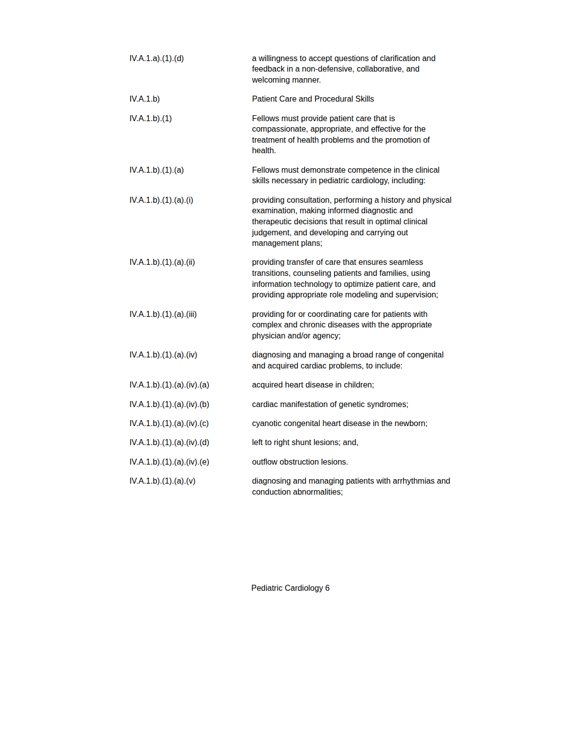| IV.A.1.a).(1).(d) | a willingness to accept questions of clarification and feedback in a non-defensive, collaborative, and welcoming manner. |
| IV.A.1.b) | Patient Care and Procedural Skills |
| IV.A.1.b).(1) | Fellows must provide patient care that is compassionate, appropriate, and effective for the treatment of health problems and the promotion of health. |
| IV.A.1.b).(1).(a) | Fellows must demonstrate competence in the clinical skills necessary in pediatric cardiology, including: |
| IV.A.1.b).(1).(a).(i) | providing consultation, performing a history and physical examination, making informed diagnostic and therapeutic decisions that result in optimal clinical judgement, and developing and carrying out management plans; |
| IV.A.1.b).(1).(a).(ii) | providing transfer of care that ensures seamless transitions, counseling patients and families, using information technology to optimize patient care, and providing appropriate role modeling and supervision; |
| IV.A.1.b).(1).(a).(iii) | providing for or coordinating care for patients with complex and chronic diseases with the appropriate physician and/or agency; |
| IV.A.1.b).(1).(a).(iv) | diagnosing and managing a broad range of congenital and acquired cardiac problems, to include: |
| IV.A.1.b).(1).(a).(iv).(a) | acquired heart disease in children; |
| IV.A.1.b).(1).(a).(iv).(b) | cardiac manifestation of genetic syndromes; |
| IV.A.1.b).(1).(a).(iv).(c) | cyanotic congenital heart disease in the newborn; |
| IV.A.1.b).(1).(a).(iv).(d) | left to right shunt lesions; and, |
| IV.A.1.b).(1).(a).(iv).(e) | outflow obstruction lesions. |
| IV.A.1.b).(1).(a).(v) | diagnosing and managing patients with arrhythmias and conduction abnormalities; |
Pediatric Cardiology 6